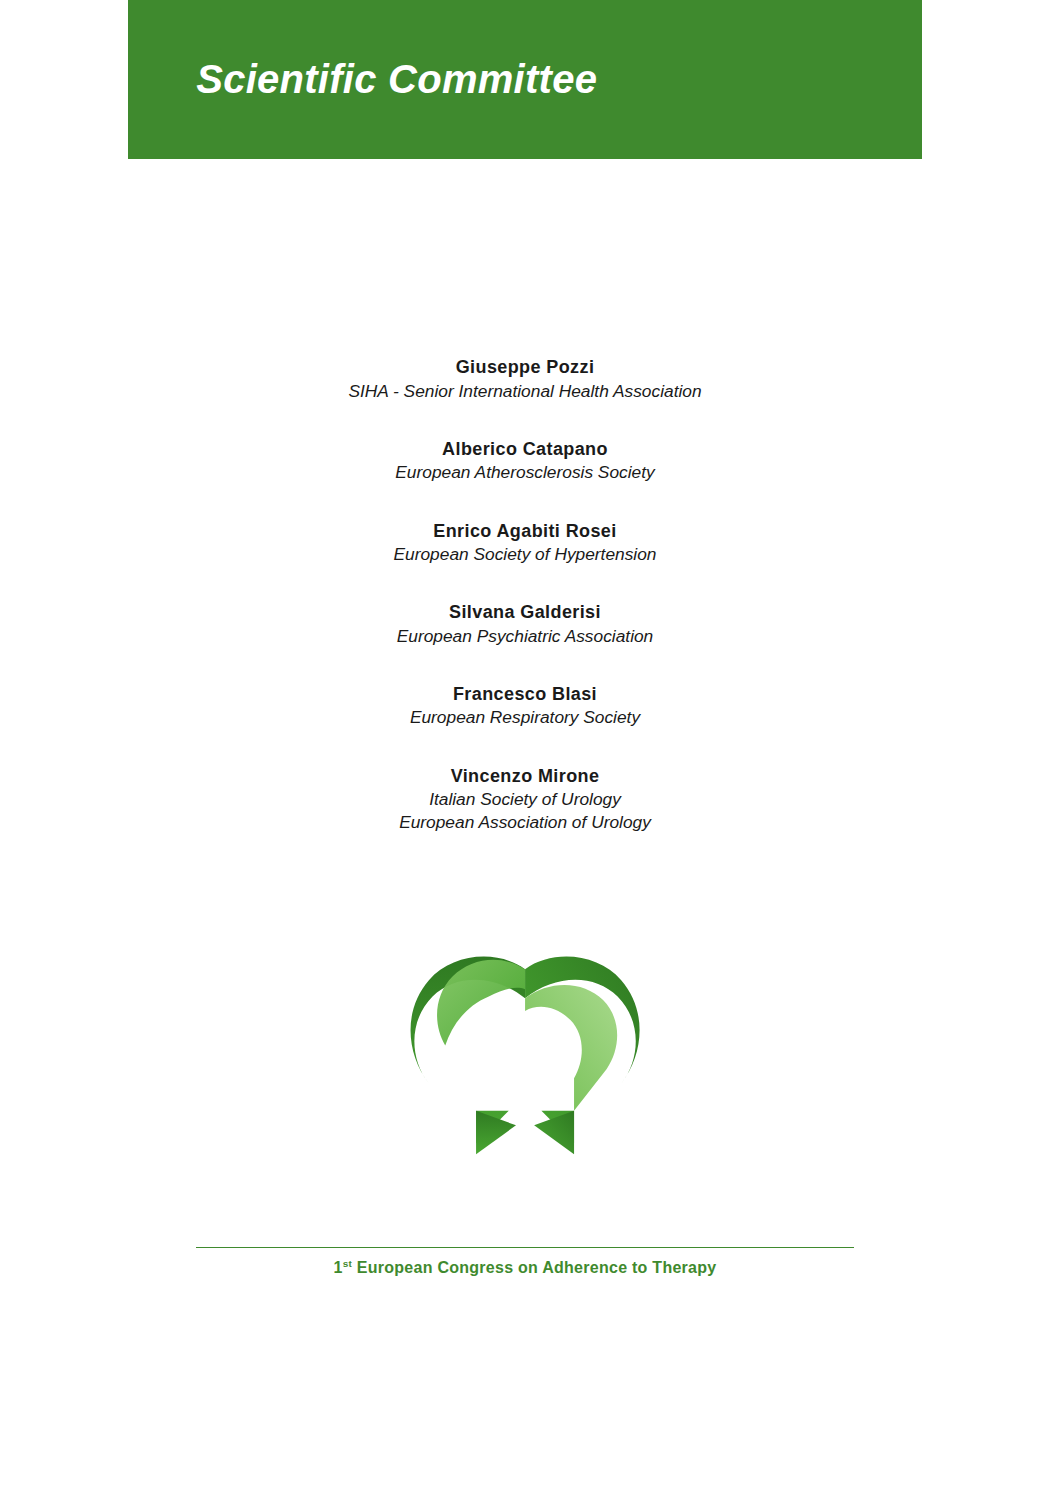Scientific Committee
Giuseppe Pozzi SIHA - Senior International Health Association
Alberico Catapano European Atherosclerosis Society
Enrico Agabiti Rosei European Society of Hypertension
Silvana Galderisi European Psychiatric Association
Francesco Blasi European Respiratory Society
Vincenzo Mirone Italian Society of Urology
European Association of Urology
1st European Congress on Adherence to Therapy